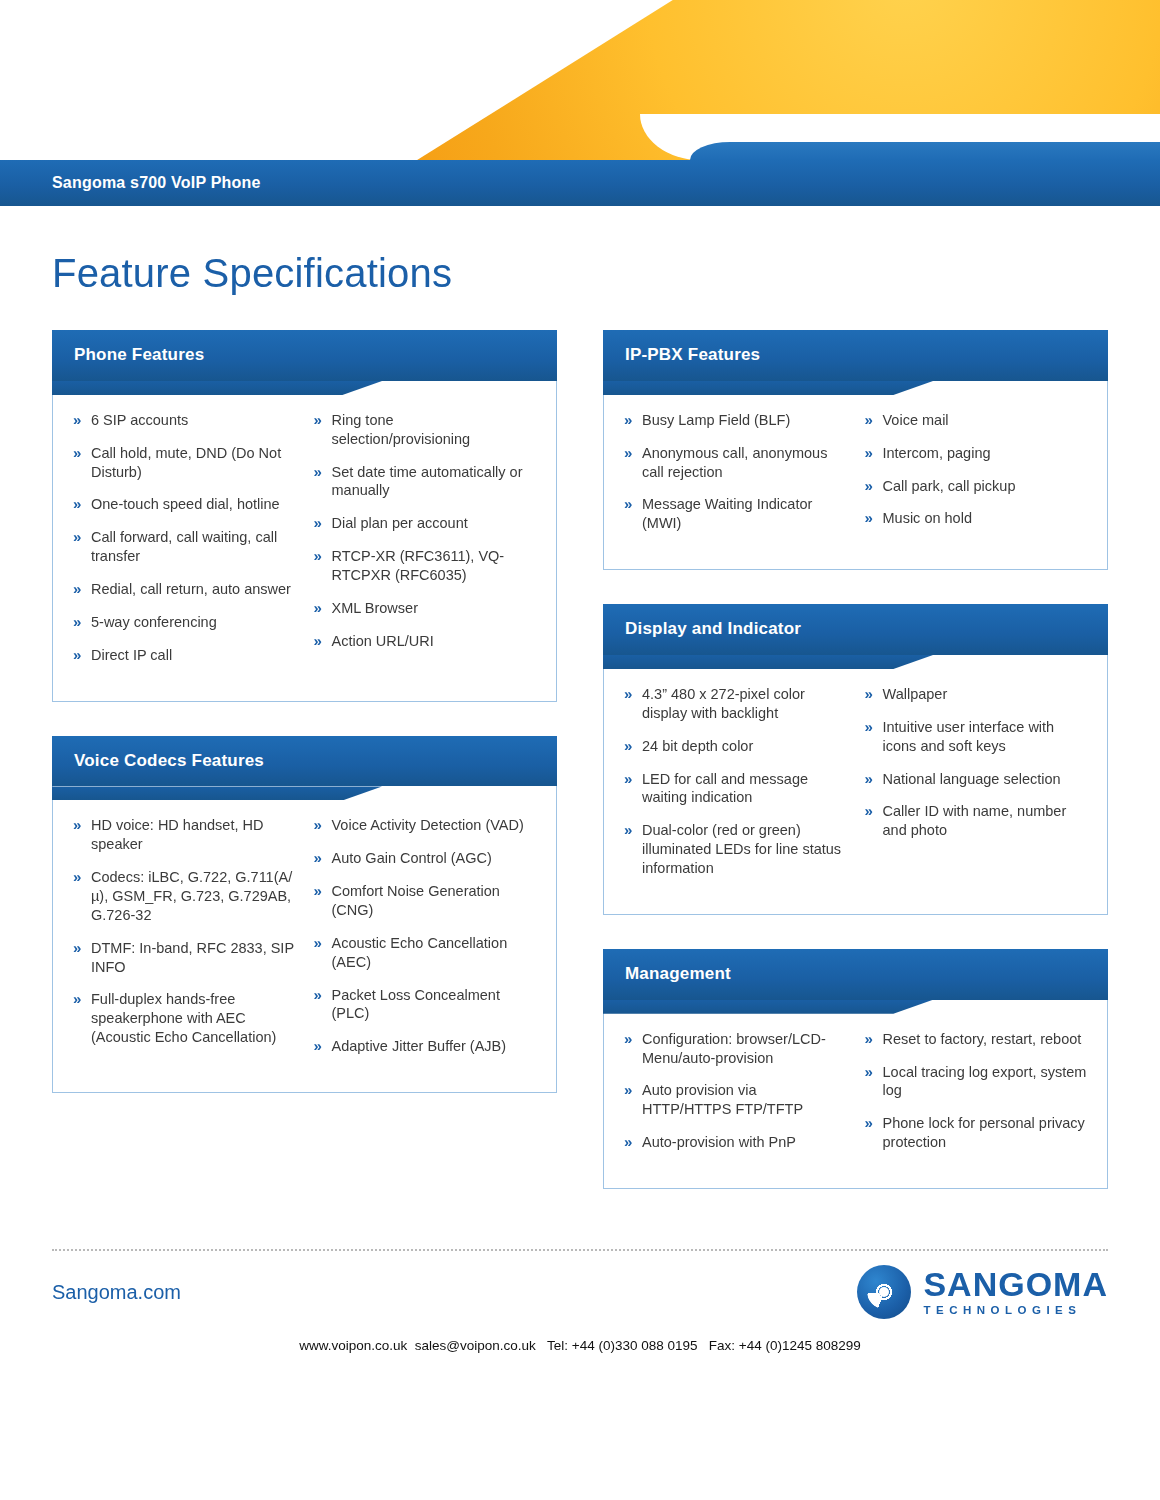Sangoma s700 VoIP Phone
Feature Specifications
Phone Features
6 SIP accounts
Call hold, mute, DND (Do Not Disturb)
One-touch speed dial, hotline
Call forward, call waiting, call transfer
Redial, call return, auto answer
5-way conferencing
Direct IP call
Ring tone selection/provisioning
Set date time automatically or manually
Dial plan per account
RTCP-XR (RFC3611), VQ-RTCPXR (RFC6035)
XML Browser
Action URL/URI
Voice Codecs Features
HD voice: HD handset, HD speaker
Codecs: iLBC, G.722, G.711(A/µ), GSM_FR, G.723, G.729AB, G.726-32
DTMF: In-band, RFC 2833, SIP INFO
Full-duplex hands-free speakerphone with AEC (Acoustic Echo Cancellation)
Voice Activity Detection (VAD)
Auto Gain Control (AGC)
Comfort Noise Generation (CNG)
Acoustic Echo Cancellation (AEC)
Packet Loss Concealment (PLC)
Adaptive Jitter Buffer (AJB)
IP-PBX Features
Busy Lamp Field (BLF)
Anonymous call, anonymous call rejection
Message Waiting Indicator (MWI)
Voice mail
Intercom, paging
Call park, call pickup
Music on hold
Display and Indicator
4.3” 480 x 272-pixel color display with backlight
24 bit depth color
LED for call and message waiting indication
Dual-color (red or green) illuminated LEDs for line status information
Wallpaper
Intuitive user interface with icons and soft keys
National language selection
Caller ID with name, number and photo
Management
Configuration: browser/LCD-Menu/auto-provision
Auto provision via HTTP/HTTPS FTP/TFTP
Auto-provision with PnP
Reset to factory, restart, reboot
Local tracing log export, system log
Phone lock for personal privacy protection
Sangoma.com
SANGOMA
TECHNOLOGIES
www.voipon.co.uk sales@voipon.co.uk Tel: +44 (0)330 088 0195 Fax: +44 (0)1245 808299